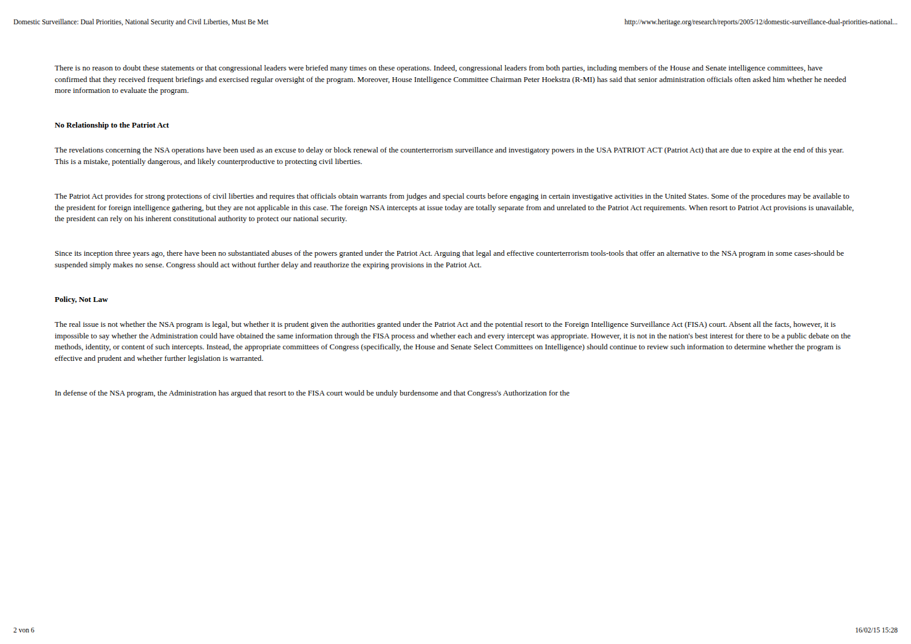Domestic Surveillance: Dual Priorities, National Security and Civil Liberties, Must Be Met
http://www.heritage.org/research/reports/2005/12/domestic-surveillance-dual-priorities-national...
There is no reason to doubt these statements or that congressional leaders were briefed many times on these operations. Indeed, congressional leaders from both parties, including members of the House and Senate intelligence committees, have confirmed that they received frequent briefings and exercised regular oversight of the program. Moreover, House Intelligence Committee Chairman Peter Hoekstra (R-MI) has said that senior administration officials often asked him whether he needed more information to evaluate the program.
No Relationship to the Patriot Act
The revelations concerning the NSA operations have been used as an excuse to delay or block renewal of the counterterrorism surveillance and investigatory powers in the USA PATRIOT ACT (Patriot Act) that are due to expire at the end of this year. This is a mistake, potentially dangerous, and likely counterproductive to protecting civil liberties.
The Patriot Act provides for strong protections of civil liberties and requires that officials obtain warrants from judges and special courts before engaging in certain investigative activities in the United States. Some of the procedures may be available to the president for foreign intelligence gathering, but they are not applicable in this case. The foreign NSA intercepts at issue today are totally separate from and unrelated to the Patriot Act requirements. When resort to Patriot Act provisions is unavailable, the president can rely on his inherent constitutional authority to protect our national security.
Since its inception three years ago, there have been no substantiated abuses of the powers granted under the Patriot Act. Arguing that legal and effective counterterrorism tools-tools that offer an alternative to the NSA program in some cases-should be suspended simply makes no sense. Congress should act without further delay and reauthorize the expiring provisions in the Patriot Act.
Policy, Not Law
The real issue is not whether the NSA program is legal, but whether it is prudent given the authorities granted under the Patriot Act and the potential resort to the Foreign Intelligence Surveillance Act (FISA) court. Absent all the facts, however, it is impossible to say whether the Administration could have obtained the same information through the FISA process and whether each and every intercept was appropriate. However, it is not in the nation's best interest for there to be a public debate on the methods, identity, or content of such intercepts. Instead, the appropriate committees of Congress (specifically, the House and Senate Select Committees on Intelligence) should continue to review such information to determine whether the program is effective and prudent and whether further legislation is warranted.
In defense of the NSA program, the Administration has argued that resort to the FISA court would be unduly burdensome and that Congress's Authorization for the
2 von 6
16/02/15 15:28